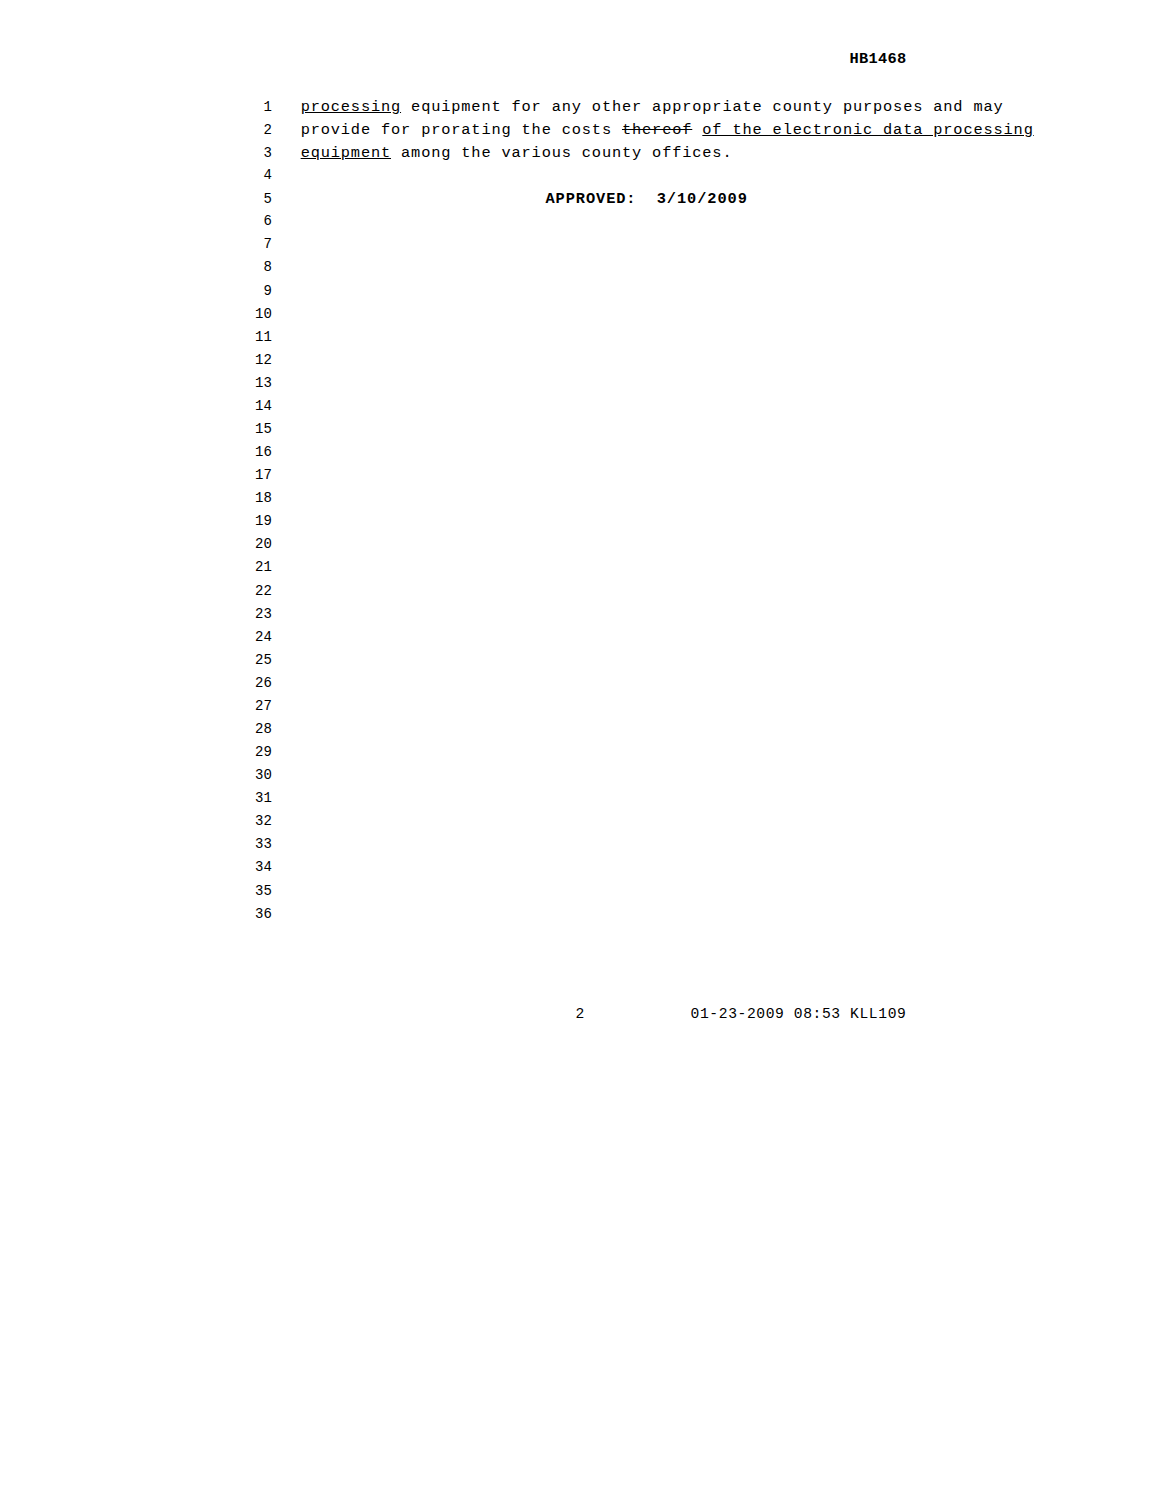HB1468
1 processing equipment for any other appropriate county purposes and may
2 provide for prorating the costs thereof of the electronic data processing
3 equipment among the various county offices.
4
5 APPROVED: 3/10/2009
6
7
8
9
10
11
12
13
14
15
16
17
18
19
20
21
22
23
24
25
26
27
28
29
30
31
32
33
34
35
36
2 01-23-2009 08:53 KLL109